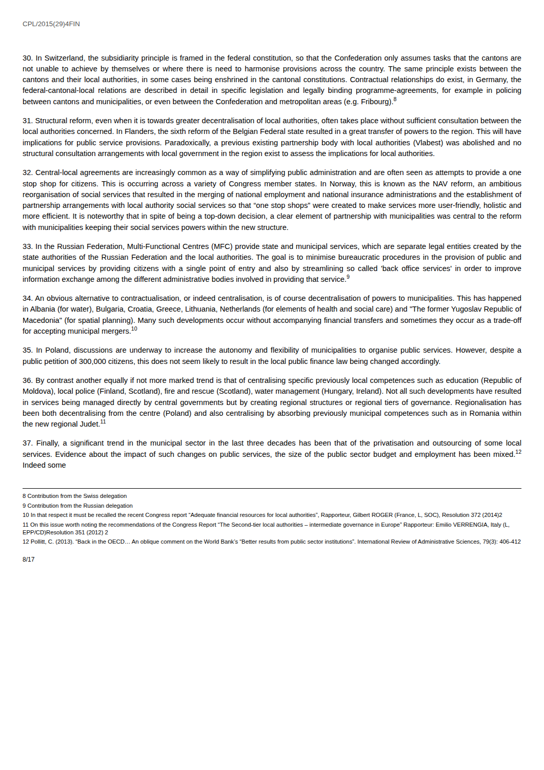CPL/2015(29)4FIN
30. In Switzerland, the subsidiarity principle is framed in the federal constitution, so that the Confederation only assumes tasks that the cantons are not unable to achieve by themselves or where there is need to harmonise provisions across the country. The same principle exists between the cantons and their local authorities, in some cases being enshrined in the cantonal constitutions. Contractual relationships do exist, in Germany, the federal-cantonal-local relations are described in detail in specific legislation and legally binding programme-agreements, for example in policing between cantons and municipalities, or even between the Confederation and metropolitan areas (e.g. Fribourg).8
31. Structural reform, even when it is towards greater decentralisation of local authorities, often takes place without sufficient consultation between the local authorities concerned. In Flanders, the sixth reform of the Belgian Federal state resulted in a great transfer of powers to the region. This will have implications for public service provisions. Paradoxically, a previous existing partnership body with local authorities (Vlabest) was abolished and no structural consultation arrangements with local government in the region exist to assess the implications for local authorities.
32. Central-local agreements are increasingly common as a way of simplifying public administration and are often seen as attempts to provide a one stop shop for citizens. This is occurring across a variety of Congress member states. In Norway, this is known as the NAV reform, an ambitious reorganisation of social services that resulted in the merging of national employment and national insurance administrations and the establishment of partnership arrangements with local authority social services so that “one stop shops” were created to make services more user-friendly, holistic and more efficient. It is noteworthy that in spite of being a top-down decision, a clear element of partnership with municipalities was central to the reform with municipalities keeping their social services powers within the new structure.
33. In the Russian Federation, Multi-Functional Centres (MFC) provide state and municipal services, which are separate legal entities created by the state authorities of the Russian Federation and the local authorities. The goal is to minimise bureaucratic procedures in the provision of public and municipal services by providing citizens with a single point of entry and also by streamlining so called 'back office services' in order to improve information exchange among the different administrative bodies involved in providing that service.9
34. An obvious alternative to contractualisation, or indeed centralisation, is of course decentralisation of powers to municipalities. This has happened in Albania (for water), Bulgaria, Croatia, Greece, Lithuania, Netherlands (for elements of health and social care) and "The former Yugoslav Republic of Macedonia" (for spatial planning). Many such developments occur without accompanying financial transfers and sometimes they occur as a trade-off for accepting municipal mergers.10
35. In Poland, discussions are underway to increase the autonomy and flexibility of municipalities to organise public services. However, despite a public petition of 300,000 citizens, this does not seem likely to result in the local public finance law being changed accordingly.
36. By contrast another equally if not more marked trend is that of centralising specific previously local competences such as education (Republic of Moldova), local police (Finland, Scotland), fire and rescue (Scotland), water management (Hungary, Ireland). Not all such developments have resulted in services being managed directly by central governments but by creating regional structures or regional tiers of governance. Regionalisation has been both decentralising from the centre (Poland) and also centralising by absorbing previously municipal competences such as in Romania within the new regional Judet.11
37. Finally, a significant trend in the municipal sector in the last three decades has been that of the privatisation and outsourcing of some local services. Evidence about the impact of such changes on public services, the size of the public sector budget and employment has been mixed.12 Indeed some
8 Contribution from the Swiss delegation
9 Contribution from the Russian delegation
10 In that respect it must be recalled the recent Congress report “Adequate financial resources for local authorities”, Rapporteur, Gilbert ROGER (France, L, SOC), Resolution 372 (2014)2
11 On this issue worth noting the recommendations of the Congress Report “The Second-tier local authorities – intermediate governance in Europe” Rapporteur: Emilio VERRENGIA, Italy (L, EPP/CD)Resolution 351 (2012) 2
12 Pollitt, C. (2013). “Back in the OECD… An oblique comment on the World Bank’s “Better results from public sector institutions”. International Review of Administrative Sciences, 79(3): 406-412
8/17